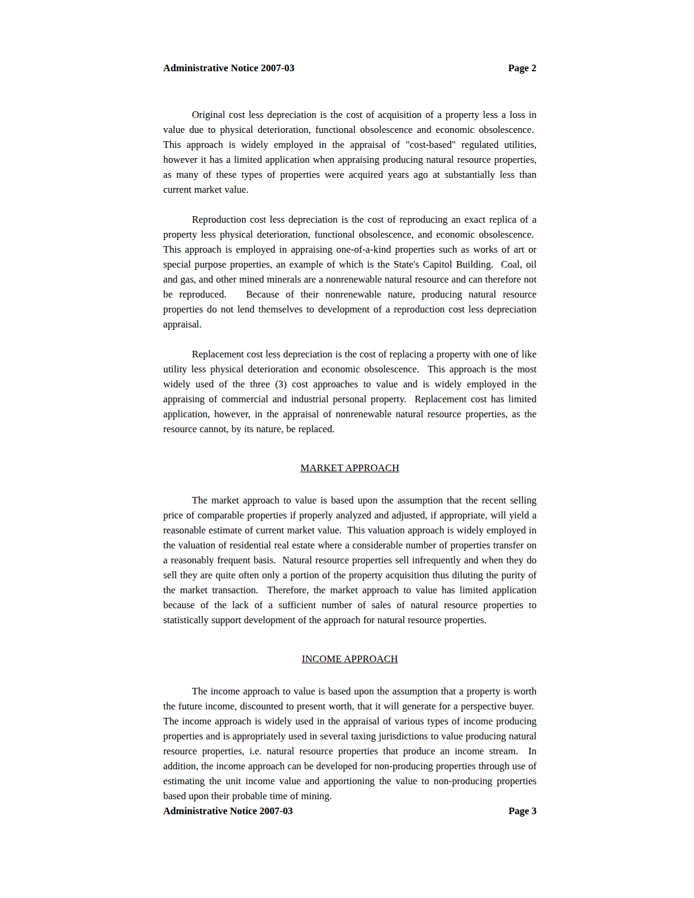Administrative Notice 2007-03 Page 2
Original cost less depreciation is the cost of acquisition of a property less a loss in value due to physical deterioration, functional obsolescence and economic obsolescence. This approach is widely employed in the appraisal of "cost-based" regulated utilities, however it has a limited application when appraising producing natural resource properties, as many of these types of properties were acquired years ago at substantially less than current market value.
Reproduction cost less depreciation is the cost of reproducing an exact replica of a property less physical deterioration, functional obsolescence, and economic obsolescence. This approach is employed in appraising one-of-a-kind properties such as works of art or special purpose properties, an example of which is the State's Capitol Building. Coal, oil and gas, and other mined minerals are a nonrenewable natural resource and can therefore not be reproduced. Because of their nonrenewable nature, producing natural resource properties do not lend themselves to development of a reproduction cost less depreciation appraisal.
Replacement cost less depreciation is the cost of replacing a property with one of like utility less physical deterioration and economic obsolescence. This approach is the most widely used of the three (3) cost approaches to value and is widely employed in the appraising of commercial and industrial personal property. Replacement cost has limited application, however, in the appraisal of nonrenewable natural resource properties, as the resource cannot, by its nature, be replaced.
MARKET APPROACH
The market approach to value is based upon the assumption that the recent selling price of comparable properties if properly analyzed and adjusted, if appropriate, will yield a reasonable estimate of current market value. This valuation approach is widely employed in the valuation of residential real estate where a considerable number of properties transfer on a reasonably frequent basis. Natural resource properties sell infrequently and when they do sell they are quite often only a portion of the property acquisition thus diluting the purity of the market transaction. Therefore, the market approach to value has limited application because of the lack of a sufficient number of sales of natural resource properties to statistically support development of the approach for natural resource properties.
INCOME APPROACH
The income approach to value is based upon the assumption that a property is worth the future income, discounted to present worth, that it will generate for a perspective buyer. The income approach is widely used in the appraisal of various types of income producing properties and is appropriately used in several taxing jurisdictions to value producing natural resource properties, i.e. natural resource properties that produce an income stream. In addition, the income approach can be developed for non-producing properties through use of estimating the unit income value and apportioning the value to non-producing properties based upon their probable time of mining.
Administrative Notice 2007-03 Page 3